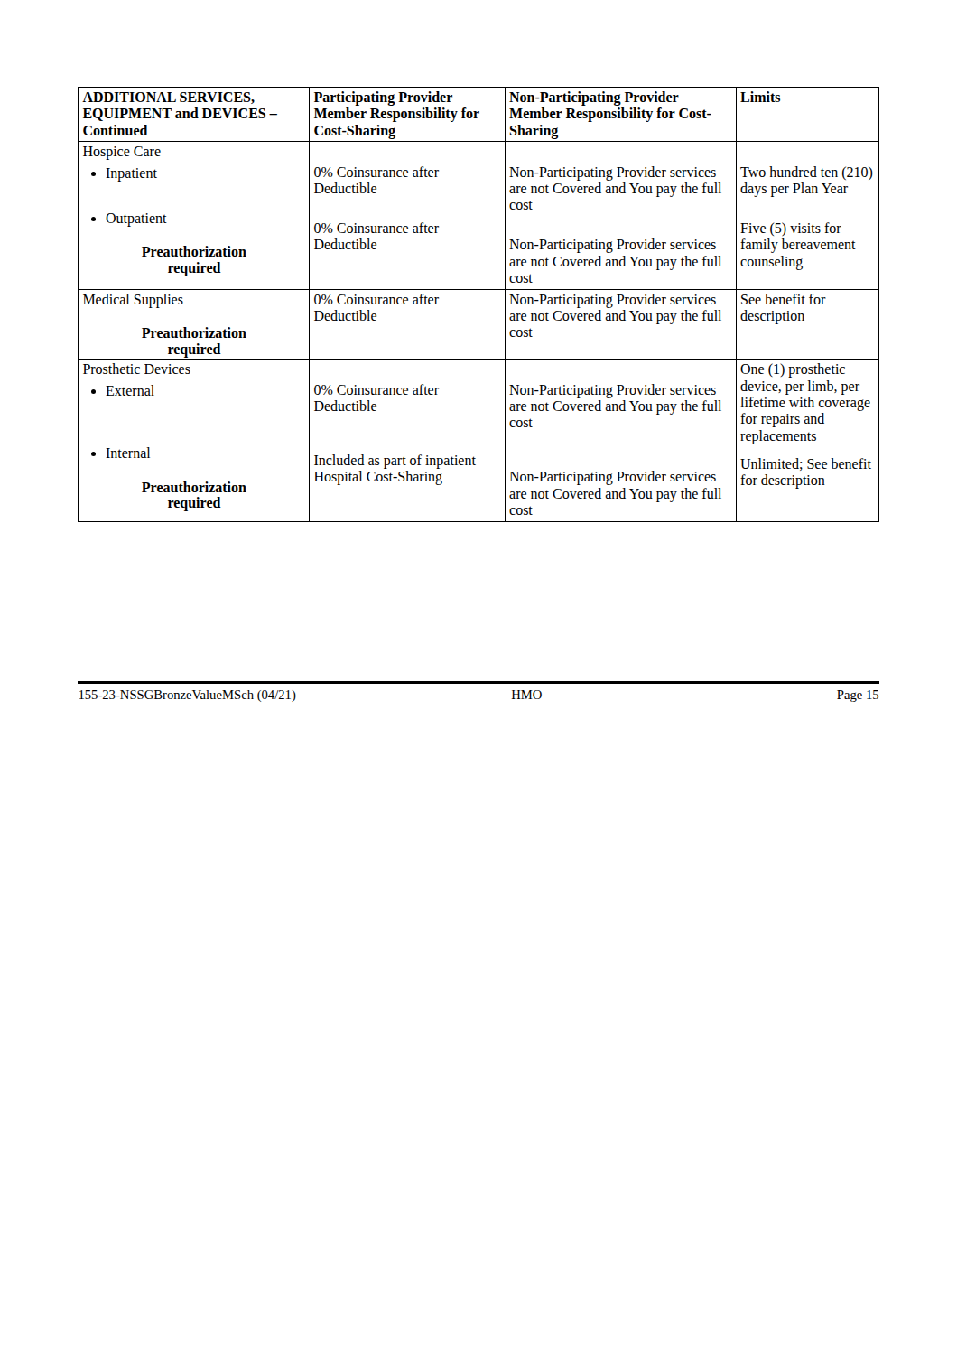| ADDITIONAL SERVICES, EQUIPMENT and DEVICES – Continued | Participating Provider Member Responsibility for Cost-Sharing | Non-Participating Provider Member Responsibility for Cost-Sharing | Limits |
| --- | --- | --- | --- |
| Hospice Care Inpatient Outpatient Preauthorization required | 0% Coinsurance after Deductible 0% Coinsurance after Deductible | Non-Participating Provider services are not Covered and You pay the full cost Non-Participating Provider services are not Covered and You pay the full cost | Two hundred ten (210) days per Plan Year Five (5) visits for family bereavement counseling |
| Medical Supplies Preauthorization required | 0% Coinsurance after Deductible | Non-Participating Provider services are not Covered and You pay the full cost | See benefit for description |
| Prosthetic Devices External Internal Preauthorization required | 0% Coinsurance after Deductible Included as part of inpatient Hospital Cost-Sharing | Non-Participating Provider services are not Covered and You pay the full cost Non-Participating Provider services are not Covered and You pay the full cost | One (1) prosthetic device, per limb, per lifetime with coverage for repairs and replacements Unlimited; See benefit for description |
155-23-NSSGBronzeValueMSch (04/21)
HMO
Page 15